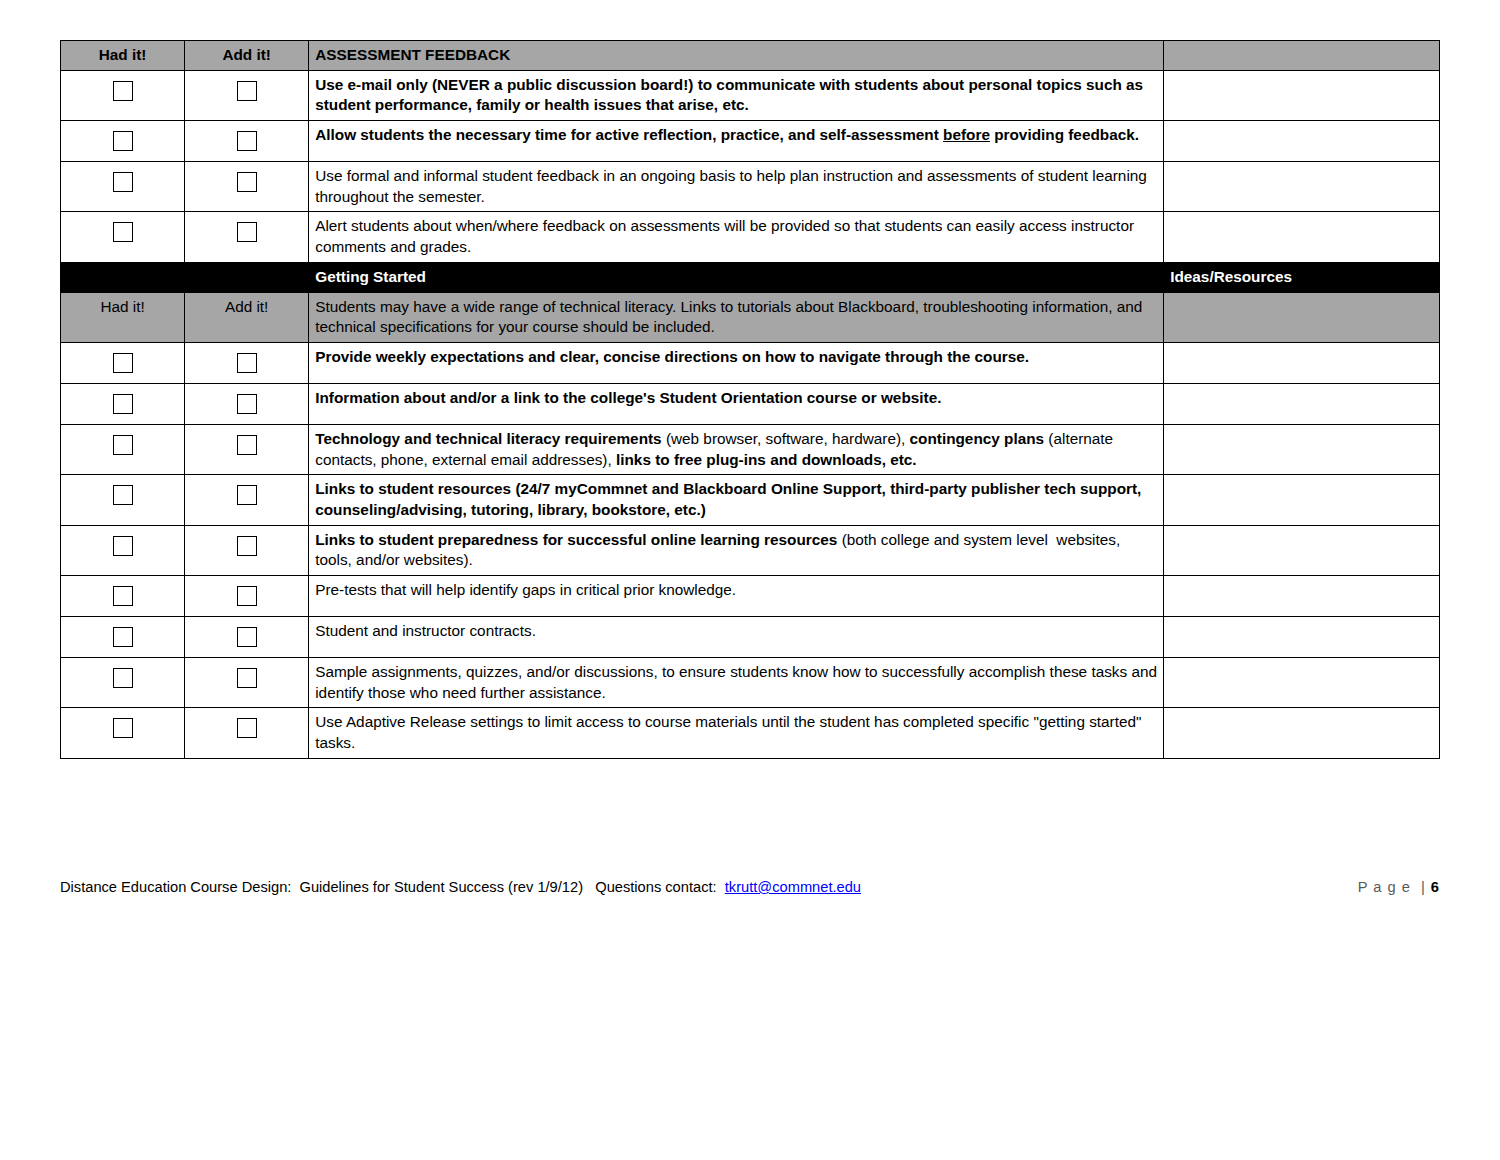| Had it! | Add it! | ASSESSMENT FEEDBACK | |
| | | Use e-mail only (NEVER a public discussion board!) to communicate with students about personal topics such as student performance, family or health issues that arise, etc. | |
| | | Allow students the necessary time for active reflection, practice, and self-assessment before providing feedback. | |
| | | Use formal and informal student feedback in an ongoing basis to help plan instruction and assessments of student learning throughout the semester. | |
| | | Alert students about when/where feedback on assessments will be provided so that students can easily access instructor comments and grades. | |
| | | Getting Started | Ideas/Resources |
| Had it! | Add it! | Students may have a wide range of technical literacy. Links to tutorials about Blackboard, troubleshooting information, and technical specifications for your course should be included. | |
| | | Provide weekly expectations and clear, concise directions on how to navigate through the course. | |
| | | Information about and/or a link to the college's Student Orientation course or website. | |
| | | Technology and technical literacy requirements (web browser, software, hardware), contingency plans (alternate contacts, phone, external email addresses), links to free plug-ins and downloads, etc. | |
| | | Links to student resources (24/7 myCommnet and Blackboard Online Support, third-party publisher tech support, counseling/advising, tutoring, library, bookstore, etc.) | |
| | | Links to student preparedness for successful online learning resources (both college and system level websites, tools, and/or websites). | |
| | | Pre-tests that will help identify gaps in critical prior knowledge. | |
| | | Student and instructor contracts. | |
| | | Sample assignments, quizzes, and/or discussions, to ensure students know how to successfully accomplish these tasks and identify those who need further assistance. | |
| | | Use Adaptive Release settings to limit access to course materials until the student has completed specific "getting started" tasks. | |
Distance Education Course Design: Guidelines for Student Success (rev 1/9/12) Questions contact: tkrutt@commnet.edu P a g e | 6